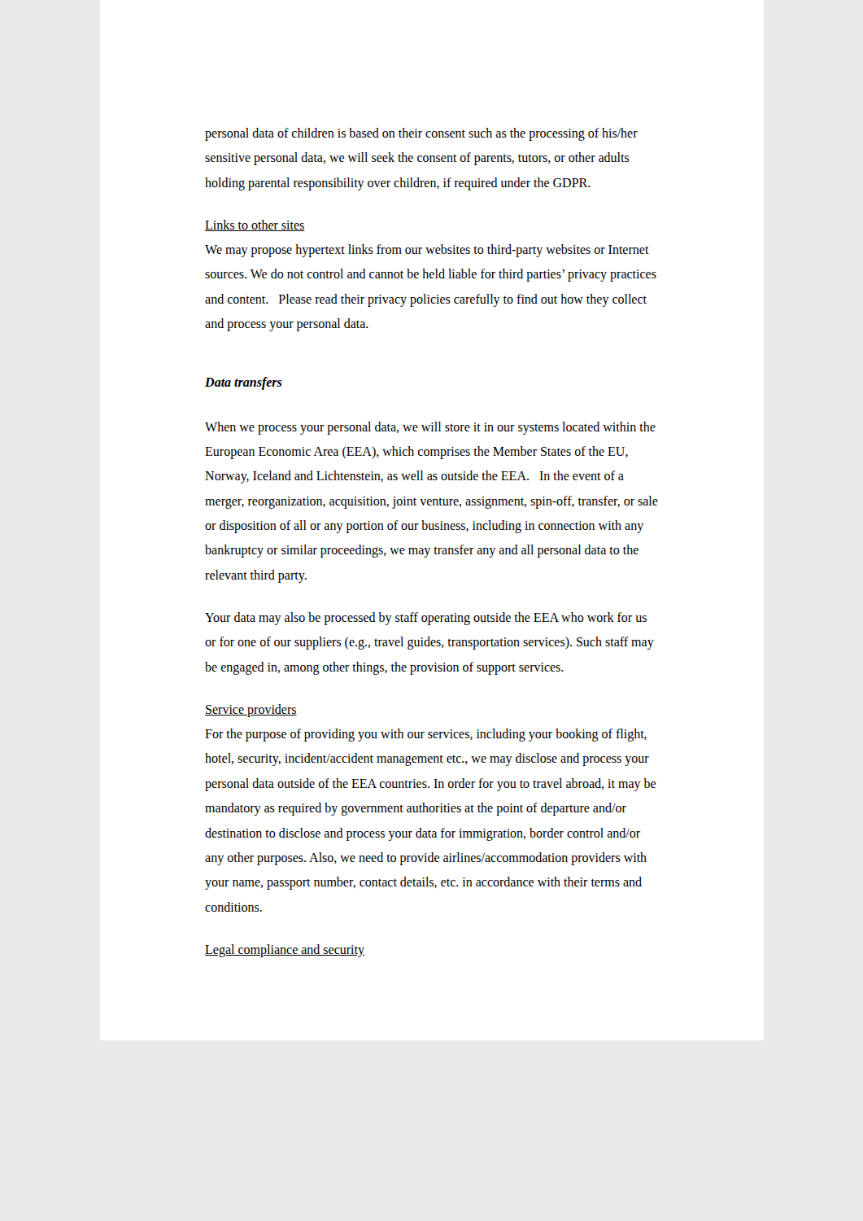personal data of children is based on their consent such as the processing of his/her sensitive personal data, we will seek the consent of parents, tutors, or other adults holding parental responsibility over children, if required under the GDPR.
Links to other sites
We may propose hypertext links from our websites to third-party websites or Internet sources. We do not control and cannot be held liable for third parties’ privacy practices and content. Please read their privacy policies carefully to find out how they collect and process your personal data.
Data transfers
When we process your personal data, we will store it in our systems located within the European Economic Area (EEA), which comprises the Member States of the EU, Norway, Iceland and Lichtenstein, as well as outside the EEA. In the event of a merger, reorganization, acquisition, joint venture, assignment, spin-off, transfer, or sale or disposition of all or any portion of our business, including in connection with any bankruptcy or similar proceedings, we may transfer any and all personal data to the relevant third party.
Your data may also be processed by staff operating outside the EEA who work for us or for one of our suppliers (e.g., travel guides, transportation services). Such staff may be engaged in, among other things, the provision of support services.
Service providers
For the purpose of providing you with our services, including your booking of flight, hotel, security, incident/accident management etc., we may disclose and process your personal data outside of the EEA countries. In order for you to travel abroad, it may be mandatory as required by government authorities at the point of departure and/or destination to disclose and process your data for immigration, border control and/or any other purposes. Also, we need to provide airlines/accommodation providers with your name, passport number, contact details, etc. in accordance with their terms and conditions.
Legal compliance and security